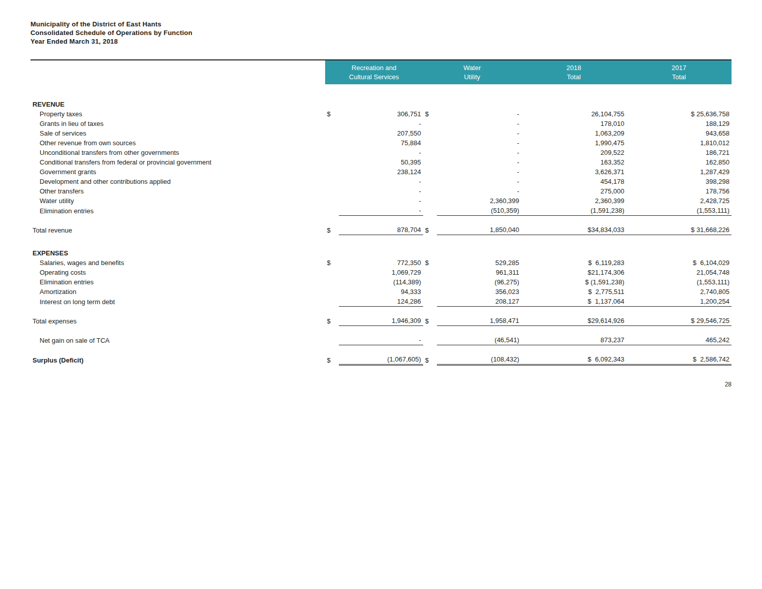Municipality of the District of East Hants
Consolidated Schedule of Operations by Function
Year Ended March 31, 2018
| | Recreation and Cultural Services | Water Utility | 2018 Total | 2017 Total |
| --- | --- | --- | --- | --- |
| REVENUE | |
| Property taxes | $ | 306,751 | $ | - | 26,104,755 | $ 25,636,758 |
| Grants in lieu of taxes | | - | | - | 178,010 | 188,129 |
| Sale of services | | 207,550 | | - | 1,063,209 | 943,658 |
| Other revenue from own sources | | 75,884 | | - | 1,990,475 | 1,810,012 |
| Unconditional transfers from other governments | | - | | - | 209,522 | 186,721 |
| Conditional transfers from federal or provincial government | | 50,395 | | - | 163,352 | 162,850 |
| Government grants | | 238,124 | | - | 3,626,371 | 1,287,429 |
| Development and other contributions applied | | - | | - | 454,178 | 398,298 |
| Other transfers | | - | | - | 275,000 | 178,756 |
| Water utility | | - | | 2,360,399 | 2,360,399 | 2,428,725 |
| Elimination entries | | - | | (510,359) | (1,591,238) | (1,553,111) |
| Total revenue | $ | 878,704 | $ | 1,850,040 | $34,834,033 | $ 31,668,226 |
| EXPENSES | |
| Salaries, wages and benefits | $ | 772,350 | $ | 529,285 | $ 6,119,283 | $ 6,104,029 |
| Operating costs | | 1,069,729 | | 961,311 | $21,174,306 | 21,054,748 |
| Elimination entries | | (114,389) | | (96,275) | $ (1,591,238) | (1,553,111) |
| Amortization | | 94,333 | | 356,023 | $ 2,775,511 | 2,740,805 |
| Interest on long term debt | | 124,286 | | 208,127 | $ 1,137,064 | 1,200,254 |
| Total expenses | $ | 1,946,309 | $ | 1,958,471 | $29,614,926 | $ 29,546,725 |
| Net gain on sale of TCA | | - | | (46,541) | 873,237 | 465,242 |
| Surplus (Deficit) | $ | (1,067,605) | $ | (108,432) | $ 6,092,343 | $ 2,586,742 |
28